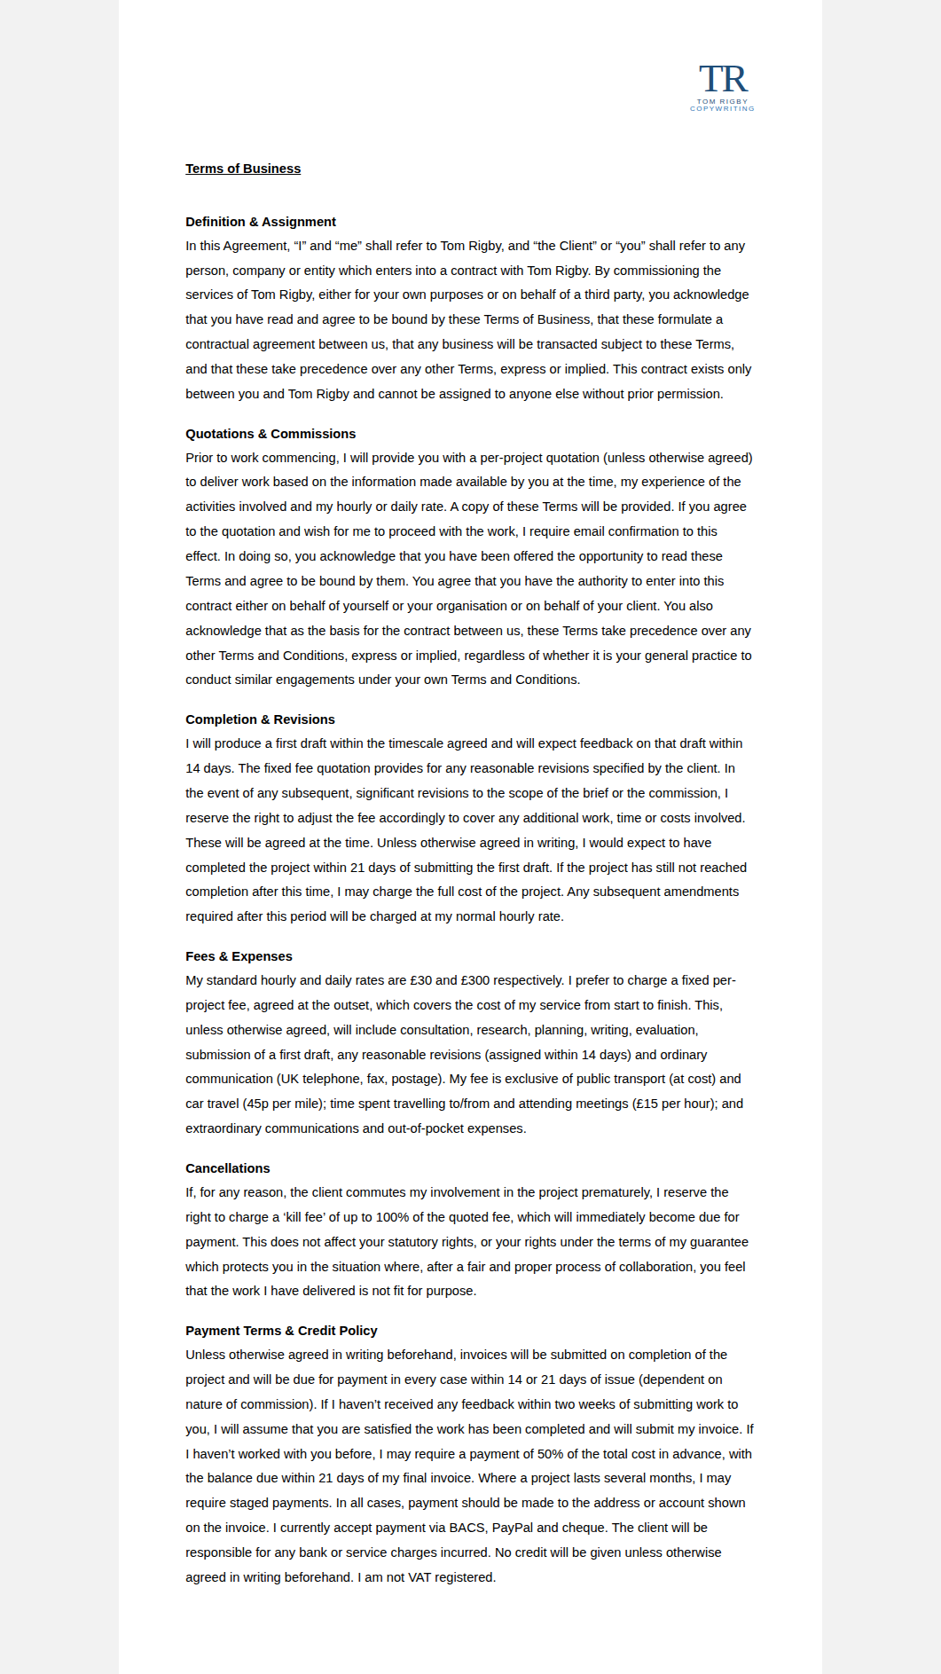TR TOM RIGBY COPYWRITING
Terms of Business
Definition & Assignment
In this Agreement, “I” and “me” shall refer to Tom Rigby, and “the Client” or “you” shall refer to any person, company or entity which enters into a contract with Tom Rigby. By commissioning the services of Tom Rigby, either for your own purposes or on behalf of a third party, you acknowledge that you have read and agree to be bound by these Terms of Business, that these formulate a contractual agreement between us, that any business will be transacted subject to these Terms, and that these take precedence over any other Terms, express or implied. This contract exists only between you and Tom Rigby and cannot be assigned to anyone else without prior permission.
Quotations & Commissions
Prior to work commencing, I will provide you with a per-project quotation (unless otherwise agreed) to deliver work based on the information made available by you at the time, my experience of the activities involved and my hourly or daily rate. A copy of these Terms will be provided. If you agree to the quotation and wish for me to proceed with the work, I require email confirmation to this effect. In doing so, you acknowledge that you have been offered the opportunity to read these Terms and agree to be bound by them. You agree that you have the authority to enter into this contract either on behalf of yourself or your organisation or on behalf of your client. You also acknowledge that as the basis for the contract between us, these Terms take precedence over any other Terms and Conditions, express or implied, regardless of whether it is your general practice to conduct similar engagements under your own Terms and Conditions.
Completion & Revisions
I will produce a first draft within the timescale agreed and will expect feedback on that draft within 14 days. The fixed fee quotation provides for any reasonable revisions specified by the client. In the event of any subsequent, significant revisions to the scope of the brief or the commission, I reserve the right to adjust the fee accordingly to cover any additional work, time or costs involved. These will be agreed at the time. Unless otherwise agreed in writing, I would expect to have completed the project within 21 days of submitting the first draft. If the project has still not reached completion after this time, I may charge the full cost of the project. Any subsequent amendments required after this period will be charged at my normal hourly rate.
Fees & Expenses
My standard hourly and daily rates are £30 and £300 respectively. I prefer to charge a fixed per-project fee, agreed at the outset, which covers the cost of my service from start to finish. This, unless otherwise agreed, will include consultation, research, planning, writing, evaluation, submission of a first draft, any reasonable revisions (assigned within 14 days) and ordinary communication (UK telephone, fax, postage). My fee is exclusive of public transport (at cost) and car travel (45p per mile); time spent travelling to/from and attending meetings (£15 per hour); and extraordinary communications and out-of-pocket expenses.
Cancellations
If, for any reason, the client commutes my involvement in the project prematurely, I reserve the right to charge a ‘kill fee’ of up to 100% of the quoted fee, which will immediately become due for payment. This does not affect your statutory rights, or your rights under the terms of my guarantee which protects you in the situation where, after a fair and proper process of collaboration, you feel that the work I have delivered is not fit for purpose.
Payment Terms & Credit Policy
Unless otherwise agreed in writing beforehand, invoices will be submitted on completion of the project and will be due for payment in every case within 14 or 21 days of issue (dependent on nature of commission). If I haven’t received any feedback within two weeks of submitting work to you, I will assume that you are satisfied the work has been completed and will submit my invoice. If I haven’t worked with you before, I may require a payment of 50% of the total cost in advance, with the balance due within 21 days of my final invoice. Where a project lasts several months, I may require staged payments. In all cases, payment should be made to the address or account shown on the invoice. I currently accept payment via BACS, PayPal and cheque. The client will be responsible for any bank or service charges incurred. No credit will be given unless otherwise agreed in writing beforehand. I am not VAT registered.